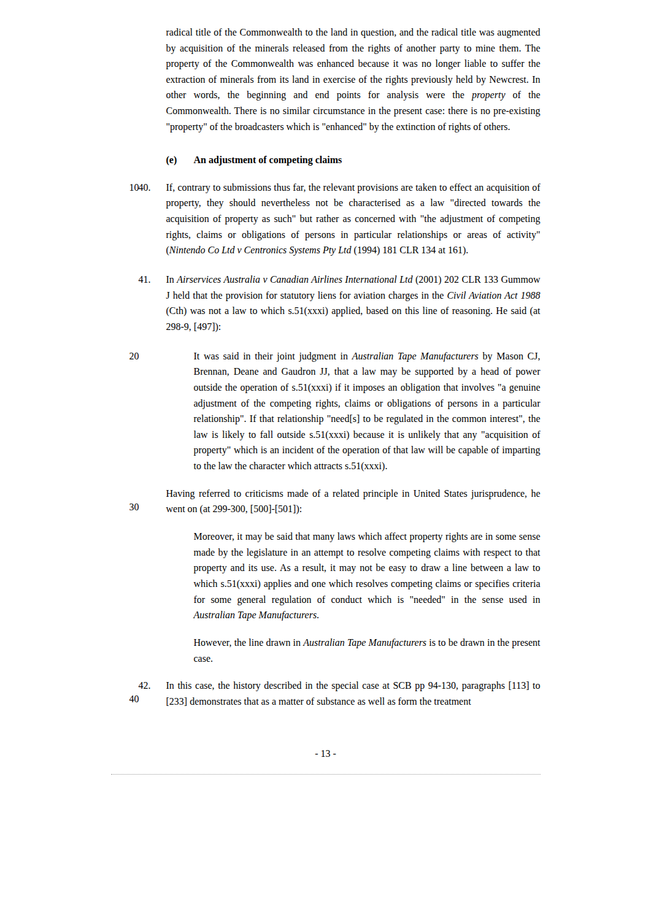radical title of the Commonwealth to the land in question, and the radical title was augmented by acquisition of the minerals released from the rights of another party to mine them. The property of the Commonwealth was enhanced because it was no longer liable to suffer the extraction of minerals from its land in exercise of the rights previously held by Newcrest. In other words, the beginning and end points for analysis were the property of the Commonwealth. There is no similar circumstance in the present case: there is no pre-existing "property" of the broadcasters which is "enhanced" by the extinction of rights of others.
(e) An adjustment of competing claims
10 40.
If, contrary to submissions thus far, the relevant provisions are taken to effect an acquisition of property, they should nevertheless not be characterised as a law "directed towards the acquisition of property as such" but rather as concerned with "the adjustment of competing rights, claims or obligations of persons in particular relationships or areas of activity" (Nintendo Co Ltd v Centronics Systems Pty Ltd (1994) 181 CLR 134 at 161).
41.
In Airservices Australia v Canadian Airlines International Ltd (2001) 202 CLR 133 Gummow J held that the provision for statutory liens for aviation charges in the Civil Aviation Act 1988 (Cth) was not a law to which s.51(xxxi) applied, based on this line of reasoning. He said (at 298-9, [497]):
20
It was said in their joint judgment in Australian Tape Manufacturers by Mason CJ, Brennan, Deane and Gaudron JJ, that a law may be supported by a head of power outside the operation of s.51(xxxi) if it imposes an obligation that involves "a genuine adjustment of the competing rights, claims or obligations of persons in a particular relationship". If that relationship "need[s] to be regulated in the common interest", the law is likely to fall outside s.51(xxxi) because it is unlikely that any "acquisition of property" which is an incident of the operation of that law will be capable of imparting to the law the character which attracts s.51(xxxi).
30
Having referred to criticisms made of a related principle in United States jurisprudence, he went on (at 299-300, [500]-[501]):
Moreover, it may be said that many laws which affect property rights are in some sense made by the legislature in an attempt to resolve competing claims with respect to that property and its use. As a result, it may not be easy to draw a line between a law to which s.51(xxxi) applies and one which resolves competing claims or specifies criteria for some general regulation of conduct which is "needed" in the sense used in Australian Tape Manufacturers.
However, the line drawn in Australian Tape Manufacturers is to be drawn in the present case.
40 42.
In this case, the history described in the special case at SCB pp 94-130, paragraphs [113] to [233] demonstrates that as a matter of substance as well as form the treatment
- 13 -